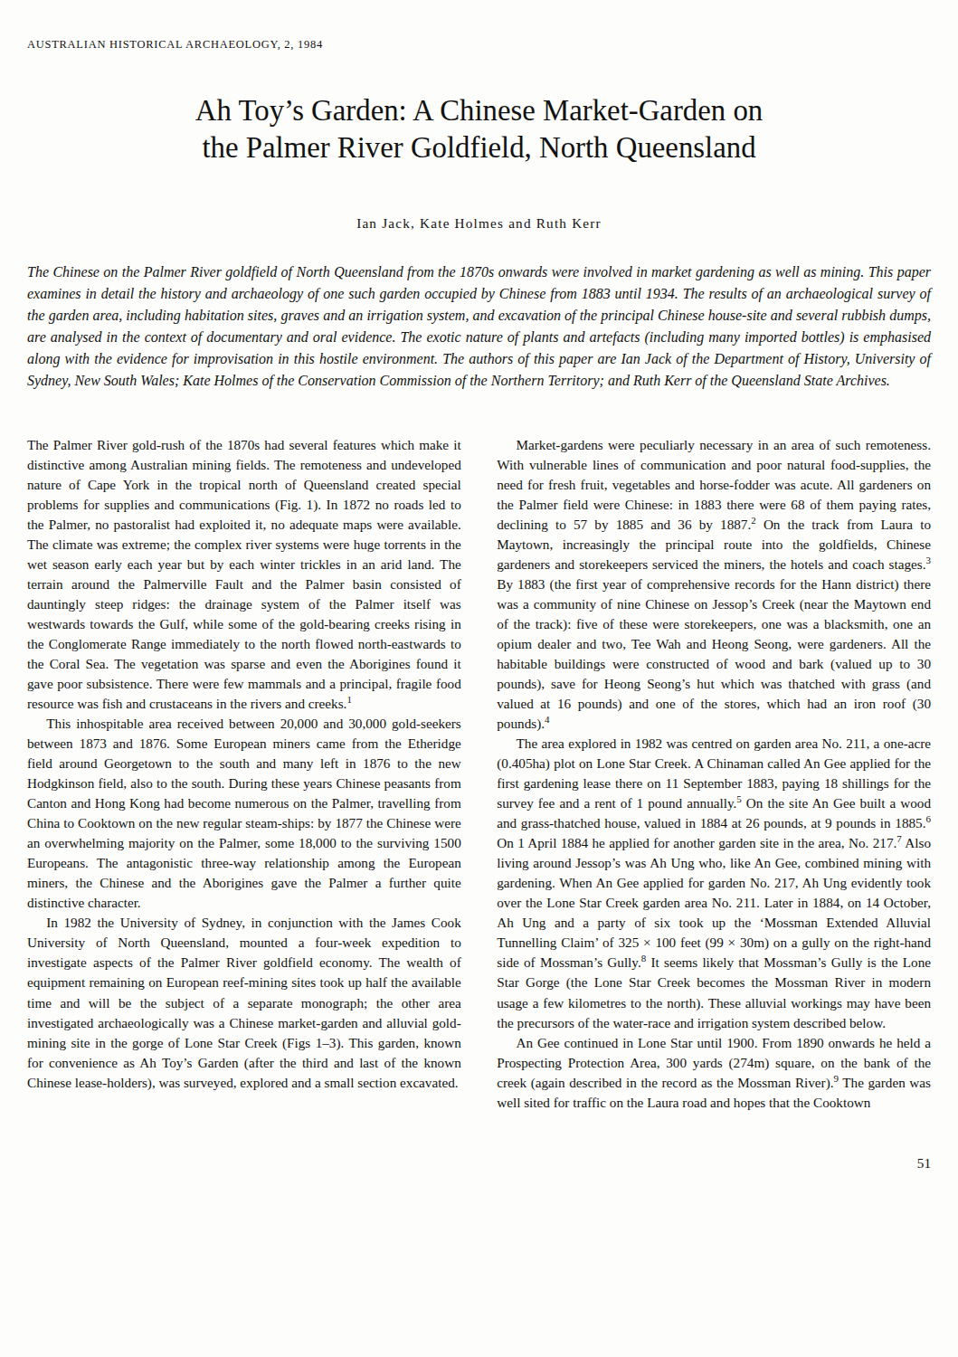Australian Historical Archaeology, 2, 1984
Ah Toy’s Garden: A Chinese Market-Garden on
the Palmer River Goldfield, North Queensland
Ian Jack, Kate Holmes and Ruth Kerr
The Chinese on the Palmer River goldfield of North Queensland from the 1870s onwards were involved in market gardening as well as mining. This paper examines in detail the history and archaeology of one such garden occupied by Chinese from 1883 until 1934. The results of an archaeological survey of the garden area, including habitation sites, graves and an irrigation system, and excavation of the principal Chinese house-site and several rubbish dumps, are analysed in the context of documentary and oral evidence. The exotic nature of plants and artefacts (including many imported bottles) is emphasised along with the evidence for improvisation in this hostile environment. The authors of this paper are Ian Jack of the Department of History, University of Sydney, New South Wales; Kate Holmes of the Conservation Commission of the Northern Territory; and Ruth Kerr of the Queensland State Archives.
The Palmer River gold-rush of the 1870s had several features which make it distinctive among Australian mining fields. The remoteness and undeveloped nature of Cape York in the tropical north of Queensland created special problems for supplies and communications (Fig. 1). In 1872 no roads led to the Palmer, no pastoralist had exploited it, no adequate maps were available. The climate was extreme; the complex river systems were huge torrents in the wet season early each year but by each winter trickles in an arid land. The terrain around the Palmerville Fault and the Palmer basin consisted of dauntingly steep ridges: the drainage system of the Palmer itself was westwards towards the Gulf, while some of the gold-bearing creeks rising in the Conglomerate Range immediately to the north flowed north-eastwards to the Coral Sea. The vegetation was sparse and even the Aborigines found it gave poor subsistence. There were few mammals and a principal, fragile food resource was fish and crustaceans in the rivers and creeks.1
This inhospitable area received between 20,000 and 30,000 gold-seekers between 1873 and 1876. Some European miners came from the Etheridge field around Georgetown to the south and many left in 1876 to the new Hodgkinson field, also to the south. During these years Chinese peasants from Canton and Hong Kong had become numerous on the Palmer, travelling from China to Cooktown on the new regular steam-ships: by 1877 the Chinese were an overwhelming majority on the Palmer, some 18,000 to the surviving 1500 Europeans. The antagonistic three-way relationship among the European miners, the Chinese and the Aborigines gave the Palmer a further quite distinctive character.
In 1982 the University of Sydney, in conjunction with the James Cook University of North Queensland, mounted a four-week expedition to investigate aspects of the Palmer River goldfield economy. The wealth of equipment remaining on European reef-mining sites took up half the available time and will be the subject of a separate monograph; the other area investigated archaeologically was a Chinese market-garden and alluvial gold-mining site in the gorge of Lone Star Creek (Figs 1–3). This garden, known for convenience as Ah Toy’s Garden (after the third and last of the known Chinese lease-holders), was surveyed, explored and a small section excavated.
Market-gardens were peculiarly necessary in an area of such remoteness. With vulnerable lines of communication and poor natural food-supplies, the need for fresh fruit, vegetables and horse-fodder was acute. All gardeners on the Palmer field were Chinese: in 1883 there were 68 of them paying rates, declining to 57 by 1885 and 36 by 1887.2 On the track from Laura to Maytown, increasingly the principal route into the goldfields, Chinese gardeners and storekeepers serviced the miners, the hotels and coach stages.3 By 1883 (the first year of comprehensive records for the Hann district) there was a community of nine Chinese on Jessop’s Creek (near the Maytown end of the track): five of these were storekeepers, one was a blacksmith, one an opium dealer and two, Tee Wah and Heong Seong, were gardeners. All the habitable buildings were constructed of wood and bark (valued up to 30 pounds), save for Heong Seong’s hut which was thatched with grass (and valued at 16 pounds) and one of the stores, which had an iron roof (30 pounds).4
The area explored in 1982 was centred on garden area No. 211, a one-acre (0.405ha) plot on Lone Star Creek. A Chinaman called An Gee applied for the first gardening lease there on 11 September 1883, paying 18 shillings for the survey fee and a rent of 1 pound annually.5 On the site An Gee built a wood and grass-thatched house, valued in 1884 at 26 pounds, at 9 pounds in 1885.6 On 1 April 1884 he applied for another garden site in the area, No. 217.7 Also living around Jessop’s was Ah Ung who, like An Gee, combined mining with gardening. When An Gee applied for garden No. 217, Ah Ung evidently took over the Lone Star Creek garden area No. 211. Later in 1884, on 14 October, Ah Ung and a party of six took up the ‘Mossman Extended Alluvial Tunnelling Claim’ of 325 × 100 feet (99 × 30m) on a gully on the right-hand side of Mossman’s Gully.8 It seems likely that Mossman’s Gully is the Lone Star Gorge (the Lone Star Creek becomes the Mossman River in modern usage a few kilometres to the north). These alluvial workings may have been the precursors of the water-race and irrigation system described below.
An Gee continued in Lone Star until 1900. From 1890 onwards he held a Prospecting Protection Area, 300 yards (274m) square, on the bank of the creek (again described in the record as the Mossman River).9 The garden was well sited for traffic on the Laura road and hopes that the Cooktown
51